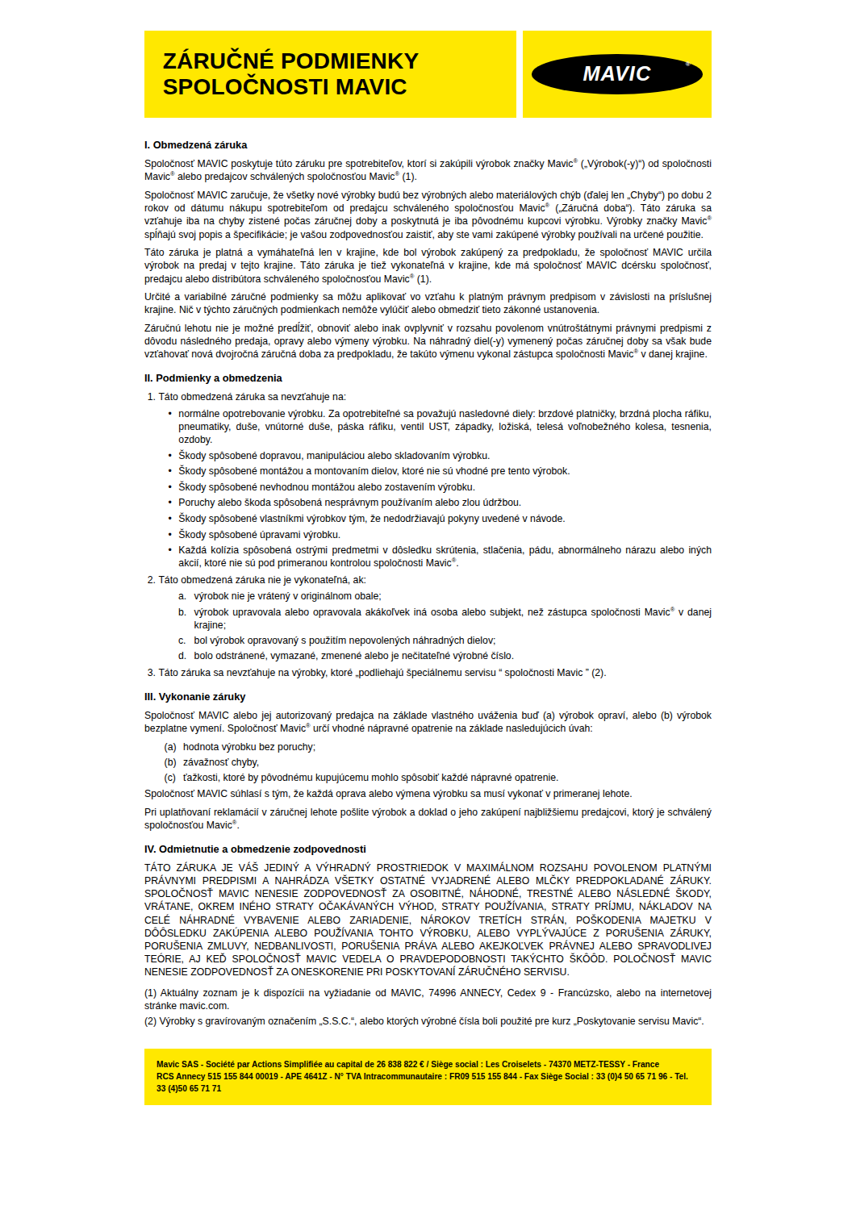Záručné podmienky
spoločnosti MAVIC
MAVIC ®
I. Obmedzená záruka
Spoločnosť MAVIC poskytuje túto záruku pre spotrebiteľov, ktorí si zakúpili výrobok značky Mavic® („Výrobok(-y)“) od spoločnosti Mavic® alebo predajcov schválených spoločnosťou Mavic® (1).
Spoločnosť MAVIC zaručuje, že všetky nové výrobky budú bez výrobných alebo materiálových chýb (ďalej len „Chyby“) po dobu 2 rokov od dátumu nákupu spotrebiteľom od predajcu schváleného spoločnosťou Mavic® („Záručná doba“). Táto záruka sa vzťahuje iba na chyby zistené počas záručnej doby a poskytnutá je iba pôvodnému kupcovi výrobku. Výrobky značky Mavic® spĺňajú svoj popis a špecifikácie; je vašou zodpovednosťou zaistiť, aby ste vami zakúpené výrobky používali na určené použitie.
Táto záruka je platná a vymáhateľná len v krajine, kde bol výrobok zakúpený za predpokladu, že spoločnosť MAVIC určila výrobok na predaj v tejto krajine. Táto záruka je tiež vykonateľná v krajine, kde má spoločnosť MAVIC dcérsku spoločnosť, predajcu alebo distribútora schváleného spoločnosťou Mavic® (1).
Určité a variabilné záručné podmienky sa môžu aplikovať vo vzťahu k platným právnym predpisom v závislosti na príslušnej krajine. Nič v týchto záručných podmienkach nemôže vylúčiť alebo obmedziť tieto zákonné ustanovenia.
Záručnú lehotu nie je možné predĺžiť, obnoviť alebo inak ovplyvniť v rozsahu povolenom vnútroštátnymi právnymi predpismi z dôvodu následného predaja, opravy alebo výmeny výrobku. Na náhradný diel(-y) vymenený počas záručnej doby sa však bude vzťahovať nová dvojročná záručná doba za predpokladu, že takúto výmenu vykonal zástupca spoločnosti Mavic® v danej krajine.
II. Podmienky a obmedzenia
Táto obmedzená záruka sa nevzťahuje na:
normálne opotrebovanie výrobku. Za opotrebiteľné sa považujú nasledovné diely: brzdové platničky, brzdná plocha ráfiku, pneumatiky, duše, vnútorné duše, páska ráfiku, ventil UST, západky, ložiská, telesá voľnobežného kolesa, tesnenia, ozdoby.
Škody spôsobené dopravou, manipuláciou alebo skladovaním výrobku.
Škody spôsobené montážou a montovaním dielov, ktoré nie sú vhodné pre tento výrobok.
Škody spôsobené nevhodnou montážou alebo zostavením výrobku.
Poruchy alebo škoda spôsobená nesprávnym používaním alebo zlou údržbou.
Škody spôsobené vlastníkmi výrobkov tým, že nedodržiavajú pokyny uvedené v návode.
Škody spôsobené úpravami výrobku.
Každá kolízia spôsobená ostrými predmetmi v dôsledku skrútenia, stlačenia, pádu, abnormálneho nárazu alebo iných akcií, ktoré nie sú pod primeranou kontrolou spoločnosti Mavic®.
Táto obmedzená záruka nie je vykonateľná, ak:
výrobok nie je vrátený v originálnom obale;
výrobok upravovala alebo opravovala akákoľvek iná osoba alebo subjekt, než zástupca spoločnosti Mavic® v danej krajine;
bol výrobok opravovaný s použitím nepovolených náhradných dielov;
bolo odstránené, vymazané, zmenené alebo je nečitateľné výrobné číslo.
Táto záruka sa nevzťahuje na výrobky, ktoré „podliehajú špeciálnemu servisu “ spoločnosti Mavic ” (2).
III. Vykonanie záruky
Spoločnosť MAVIC alebo jej autorizovaný predajca na základe vlastného uváženia buď (a) výrobok opraví, alebo (b) výrobok bezplatne vymení. Spoločnosť Mavic® určí vhodné nápravné opatrenie na základe nasledujúcich úvah:
hodnota výrobku bez poruchy;
závažnosť chyby,
ťažkosti, ktoré by pôvodnému kupujúcemu mohlo spôsobiť každé nápravné opatrenie.
Spoločnosť MAVIC súhlasí s tým, že každá oprava alebo výmena výrobku sa musí vykonať v primeranej lehote.
Pri uplatňovaní reklamácií v záručnej lehote pošlite výrobok a doklad o jeho zakúpení najbližšiemu predajcovi, ktorý je schválený spoločnosťou Mavic®.
IV. Odmietnutie a obmedzenie zodpovednosti
Táto záruka je váš jediný a výhradný prostriedok v maximálnom rozsahu povolenom platnými právnymi predpismi a nahrádza všetky ostatné vyjadrené alebo mlčky predpokladané záruky. Spoločnosť MAVIC nenesie zodpovednosť za osobitné, náhodné, trestné alebo následné škody, vrátane, okrem iného straty očakávaných výhod, straty používania, straty príjmu, nákladov na celé náhradné vybavenie alebo zariadenie, nárokov tretích strán, poškodenia majetku v dôôsledku zakúpenia alebo používania tohto výrobku, alebo vyplývajúce z porušenia záruky, porušenia zmluvy, nedbanlivosti, porušenia práva alebo akejkoľvek právnej alebo spravodlivej teórie, aj keď spoločnosť MAVIC vedela o pravdepodobnosti takýchto škôôd. Poločnosť MAVIC nenesie zodpovednosť za oneskorenie pri poskytovaní záručného servisu.
(1) Aktuálny zoznam je k dispozícii na vyžiadanie od MAVIC, 74996 ANNECY, Cedex 9 - Francúzsko, alebo na internetovej stránke mavic.com.
(2) Výrobky s gravírovaným označením „S.S.C.“, alebo ktorých výrobné čísla boli použité pre kurz „Poskytovanie servisu Mavic“.
Mavic SAS - Société par Actions Simplifiée au capital de 26 838 822 € / Siège social : Les Croiselets - 74370 METZ-TESSY - France
RCS Annecy 515 155 844 00019 - APE 4641Z - N° TVA Intracommunautaire : FR09 515 155 844 - Fax Siège Social : 33 (0)4 50 65 71 96 - Tel. 33 (4)50 65 71 71